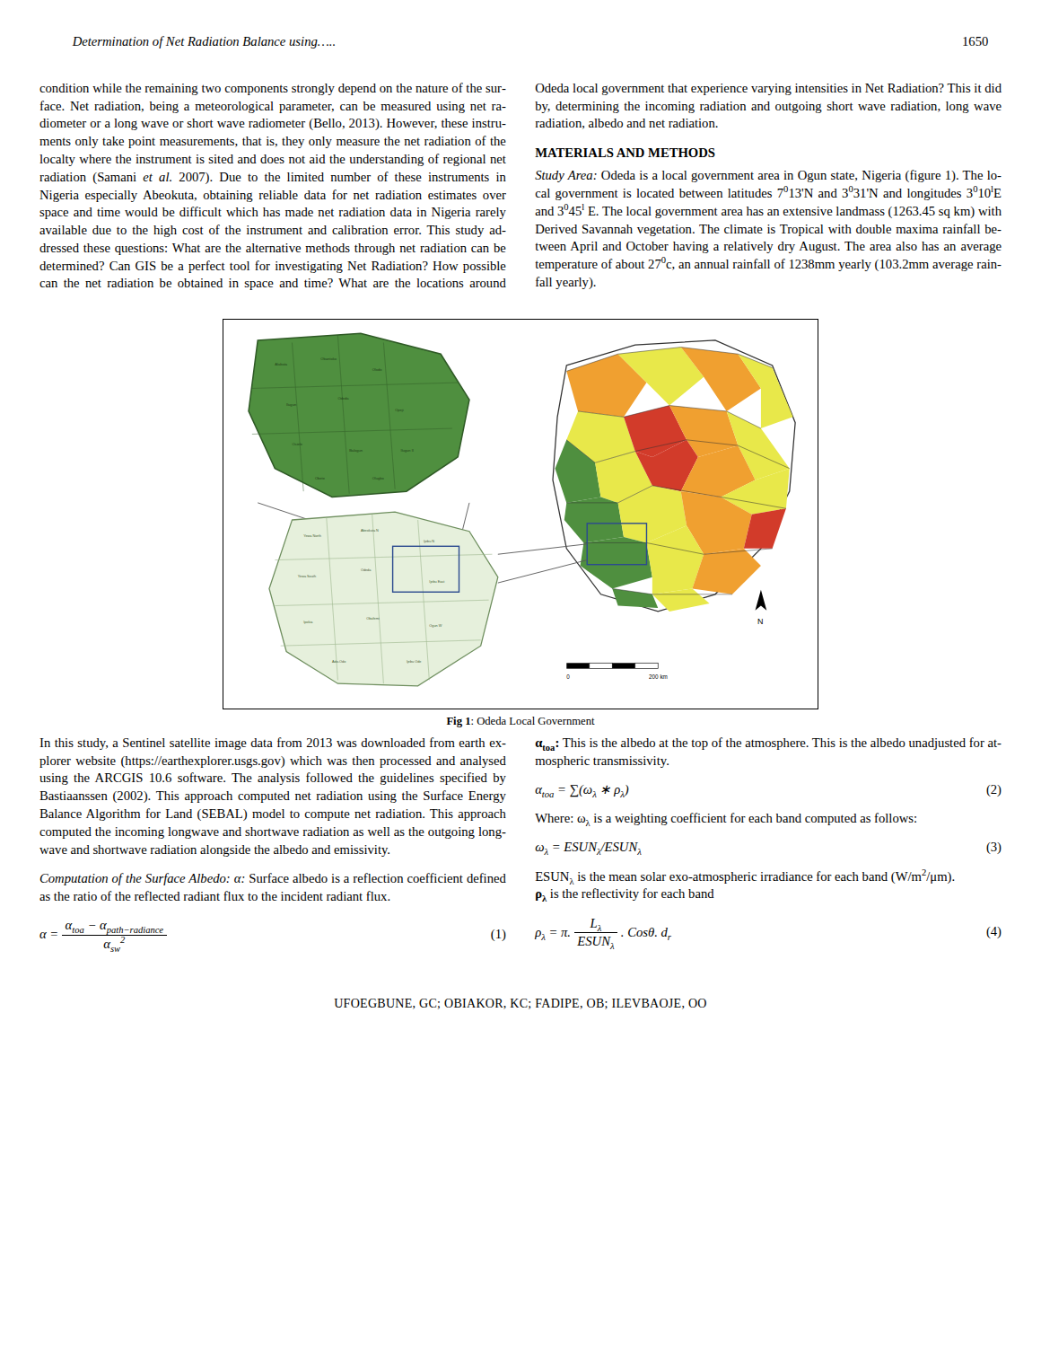Determination of Net Radiation Balance using….. 1650
condition while the remaining two components strongly depend on the nature of the surface. Net radiation, being a meteorological parameter, can be measured using net radiometer or a long wave or short wave radiometer (Bello, 2013). However, these instruments only take point measurements, that is, they only measure the net radiation of the localty where the instrument is sited and does not aid the understanding of regional net radiation (Samani et al. 2007). Due to the limited number of these instruments in Nigeria especially Abeokuta, obtaining reliable data for net radiation estimates over space and time would be difficult which has made net radiation data in Nigeria rarely available due to the high cost of the instrument and calibration error. This study addressed these questions: What are the alternative methods through net radiation can be determined? Can GIS be a perfect tool for investigating Net Radiation? How possible can the net radiation be obtained in space and time? What are the locations around Odeda local government that experience varying intensities in Net Radiation? This it did by, determining the incoming radiation and outgoing short wave radiation, long wave radiation, albedo and net radiation.
Materials and Methods
Study Area: Odeda is a local government area in Ogun state, Nigeria (figure 1). The local government is located between latitudes 7013'N and 3031'N and longitudes 3010lE and 3045l E. The local government area has an extensive landmass (1263.45 sq km) with Derived Savannah vegetation. The climate is Tropical with double maxima rainfall between April and October having a relatively dry August. The area also has an average temperature of about 270c, an annual rainfall of 1238mm yearly (103.2mm average rainfall yearly).
Alabata Obantoko Olodo Ilugun Odeda Opeji Osiele Balogun Ilugun II Obete Olugbo Yewa North Abeokuta N Ijebu N Yewa South Odeda Ijebu East Ipokia Obafemi Ogun W Ado-Odo Ijebu Ode N 0 200 km
Fig 1: Odeda Local Government
In this study, a Sentinel satellite image data from 2013 was downloaded from earth explorer website (https://earthexplorer.usgs.gov) which was then processed and analysed using the ARCGIS 10.6 software. The analysis followed the guidelines specified by Bastiaanssen (2002). This approach computed net radiation using the Surface Energy Balance Algorithm for Land (SEBAL) model to compute net radiation. This approach computed the incoming longwave and shortwave radiation as well as the outgoing longwave and shortwave radiation alongside the albedo and emissivity.
Computation of the Surface Albedo: α: Surface albedo is a reflection coefficient defined as the ratio of the reflected radiant flux to the incident radiant flux.
α = αtoa − αpath−radiance αsw2 (1)
αtoa: This is the albedo at the top of the atmosphere. This is the albedo unadjusted for atmospheric transmissivity.
αtoa = ∑(ωλ ∗ ρλ) (2)
Where: ωλ is a weighting coefficient for each band computed as follows:
ωλ = ESUNλ/ESUNλ (3)
ESUNλ is the mean solar exo-atmospheric irradiance for each band (W/m2/μm).
ρλ is the reflectivity for each band
ρλ = π. Lλ ESUNλ . Cosθ. dr (4)
UFOEGBUNE, GC; OBIAKOR, KC; FADIPE, OB; ILEVBAOJE, OO